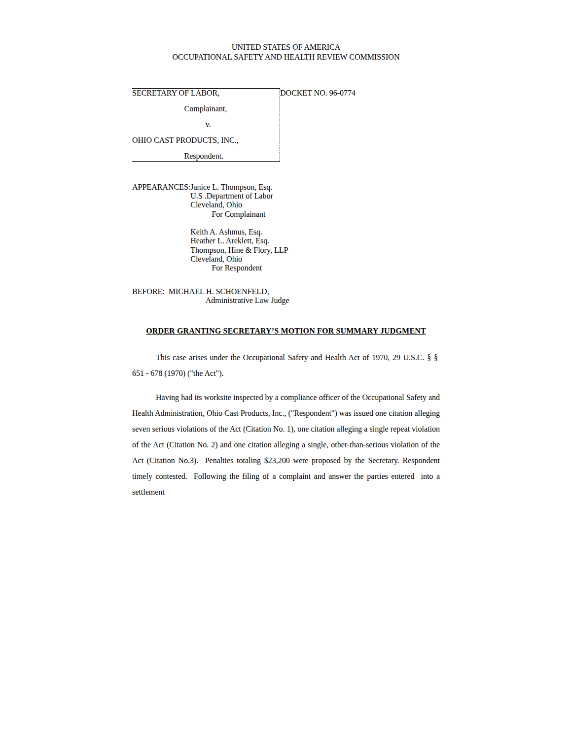UNITED STATES OF AMERICA
OCCUPATIONAL SAFETY AND HEALTH REVIEW COMMISSION
| SECRETARY OF LABOR, Complainant, v. OHIO CAST PRODUCTS, INC., Respondent. | DOCKET NO. 96-0774 |
| APPEARANCES: | Janice L. Thompson, Esq. U.S .Department of Labor Cleveland, Ohio For Complainant Keith A. Ashmus, Esq. Heather L. Areklett, Esq. Thompson, Hine & Flory, LLP Cleveland, Ohio For Respondent |
BEFORE: MICHAEL H. SCHOENFELD,
Administrative Law Judge
ORDER GRANTING SECRETARY’S MOTION FOR SUMMARY JUDGMENT
This case arises under the Occupational Safety and Health Act of 1970, 29 U.S.C. § § 651 - 678 (1970) ("the Act").
Having had its worksite inspected by a compliance officer of the Occupational Safety and Health Administration, Ohio Cast Products, Inc., ("Respondent") was issued one citation alleging seven serious violations of the Act (Citation No. 1), one citation alleging a single repeat violation of the Act (Citation No. 2) and one citation alleging a single, other-than-serious violation of the Act (Citation No.3). Penalties totaling $23,200 were proposed by the Secretary. Respondent timely contested. Following the filing of a complaint and answer the parties entered into a settlement